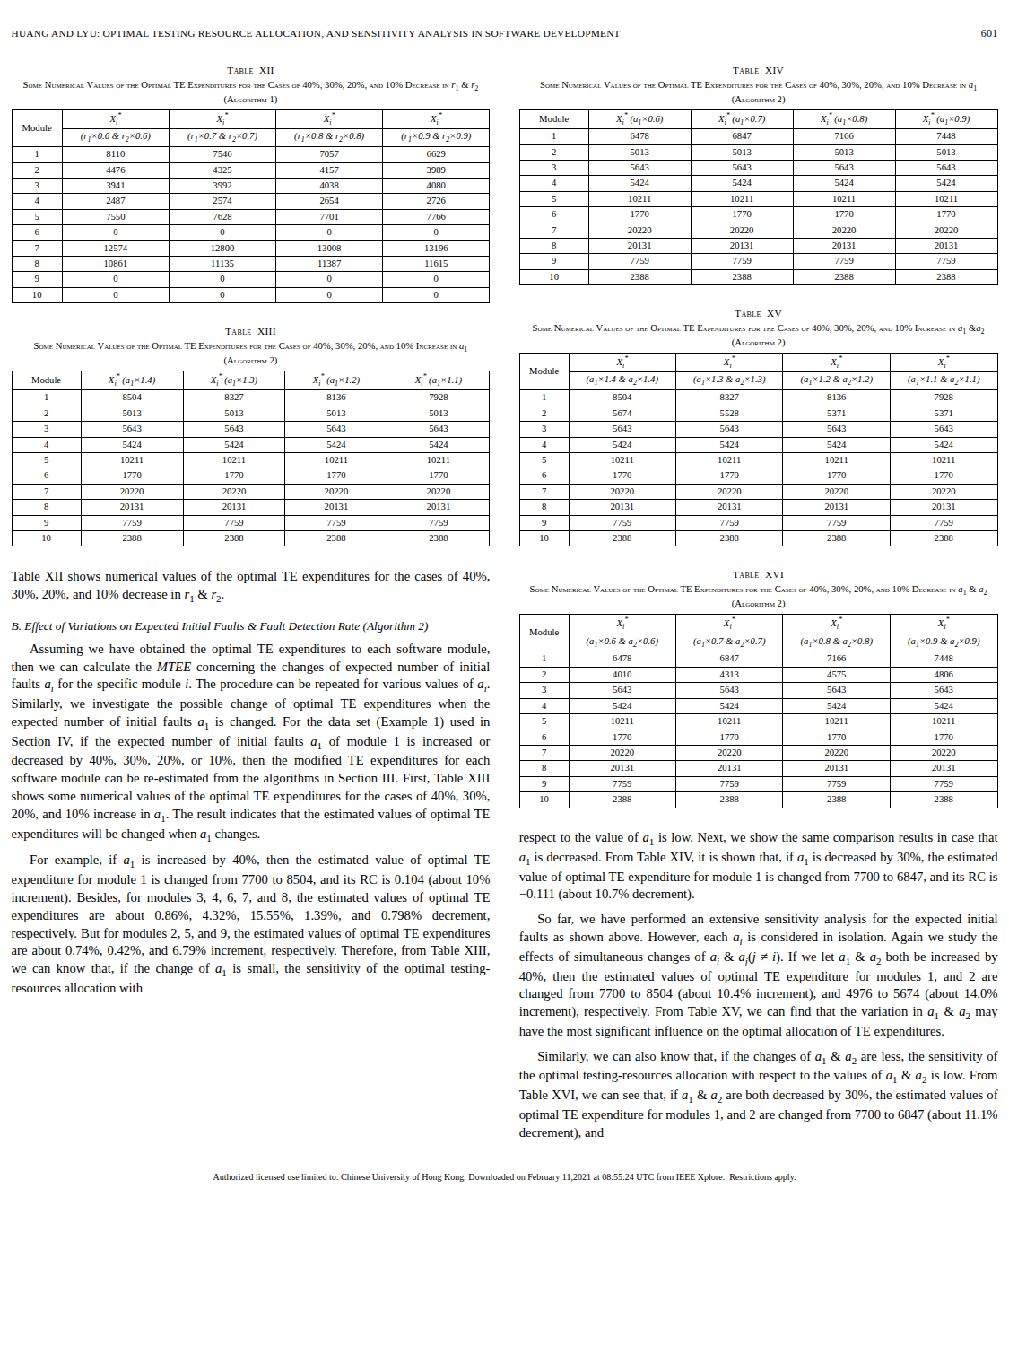Huang and Lyu: Optimal Testing Resource Allocation, and Sensitivity Analysis in Software Development
601
Table XII
Some Numerical Values of the Optimal TE Expenditures for the Cases of 40%, 30%, 20%, and 10% Decrease in r 1 & r 2 (Algorithm 1)
| Module | X i * | X i * | X i * | X i * |
| --- | --- | --- | --- | --- |
| (r 1 ×0.6 & r 2 ×0.6) | (r 1 ×0.7 & r 2 ×0.7) | (r 1 ×0.8 & r 2 ×0.8) | (r 1 ×0.9 & r 2 ×0.9) |
| 1 | 8110 | 7546 | 7057 | 6629 |
| 2 | 4476 | 4325 | 4157 | 3989 |
| 3 | 3941 | 3992 | 4038 | 4080 |
| 4 | 2487 | 2574 | 2654 | 2726 |
| 5 | 7550 | 7628 | 7701 | 7766 |
| 6 | 0 | 0 | 0 | 0 |
| 7 | 12574 | 12800 | 13008 | 13196 |
| 8 | 10861 | 11135 | 11387 | 11615 |
| 9 | 0 | 0 | 0 | 0 |
| 10 | 0 | 0 | 0 | 0 |
Table XIII
Some Numerical Values of the Optimal TE Expenditures for the Cases of 40%, 30%, 20%, and 10% Increase in a 1 (Algorithm 2)
| Module | X i * (a 1 ×1.4) | X i * (a 1 ×1.3) | X i * (a 1 ×1.2) | X i * (a 1 ×1.1) |
| --- | --- | --- | --- | --- |
| 1 | 8504 | 8327 | 8136 | 7928 |
| 2 | 5013 | 5013 | 5013 | 5013 |
| 3 | 5643 | 5643 | 5643 | 5643 |
| 4 | 5424 | 5424 | 5424 | 5424 |
| 5 | 10211 | 10211 | 10211 | 10211 |
| 6 | 1770 | 1770 | 1770 | 1770 |
| 7 | 20220 | 20220 | 20220 | 20220 |
| 8 | 20131 | 20131 | 20131 | 20131 |
| 9 | 7759 | 7759 | 7759 | 7759 |
| 10 | 2388 | 2388 | 2388 | 2388 |
Table XII shows numerical values of the optimal TE expenditures for the cases of 40%, 30%, 20%, and 10% decrease in r1 & r2.
B. Effect of Variations on Expected Initial Faults & Fault Detection Rate (Algorithm 2)
Assuming we have obtained the optimal TE expenditures to each software module, then we can calculate the MTEE concerning the changes of expected number of initial faults ai for the specific module i. The procedure can be repeated for various values of ai. Similarly, we investigate the possible change of optimal TE expenditures when the expected number of initial faults a1 is changed. For the data set (Example 1) used in Section IV, if the expected number of initial faults a1 of module 1 is increased or decreased by 40%, 30%, 20%, or 10%, then the modified TE expenditures for each software module can be re-estimated from the algorithms in Section III. First, Table XIII shows some numerical values of the optimal TE expenditures for the cases of 40%, 30%, 20%, and 10% increase in a1. The result indicates that the estimated values of optimal TE expenditures will be changed when a1 changes.
For example, if a1 is increased by 40%, then the estimated value of optimal TE expenditure for module 1 is changed from 7700 to 8504, and its RC is 0.104 (about 10% increment). Besides, for modules 3, 4, 6, 7, and 8, the estimated values of optimal TE expenditures are about 0.86%, 4.32%, 15.55%, 1.39%, and 0.798% decrement, respectively. But for modules 2, 5, and 9, the estimated values of optimal TE expenditures are about 0.74%, 0.42%, and 6.79% increment, respectively. Therefore, from Table XIII, we can know that, if the change of a1 is small, the sensitivity of the optimal testing-resources allocation with
Table XIV
Some Numerical Values of the Optimal TE Expenditures for the Cases of 40%, 30%, 20%, and 10% Decrease in a 1 (Algorithm 2)
| Module | X i * (a 1 ×0.6) | X i * (a 1 ×0.7) | X i * (a 1 ×0.8) | X i * (a 1 ×0.9) |
| --- | --- | --- | --- | --- |
| 1 | 6478 | 6847 | 7166 | 7448 |
| 2 | 5013 | 5013 | 5013 | 5013 |
| 3 | 5643 | 5643 | 5643 | 5643 |
| 4 | 5424 | 5424 | 5424 | 5424 |
| 5 | 10211 | 10211 | 10211 | 10211 |
| 6 | 1770 | 1770 | 1770 | 1770 |
| 7 | 20220 | 20220 | 20220 | 20220 |
| 8 | 20131 | 20131 | 20131 | 20131 |
| 9 | 7759 | 7759 | 7759 | 7759 |
| 10 | 2388 | 2388 | 2388 | 2388 |
Table XV
Some Numerical Values of the Optimal TE Expenditures for the Cases of 40%, 30%, 20%, and 10% Increase in a 1 &a 2 (Algorithm 2)
| Module | X i * | X i * | X i * | X i * |
| --- | --- | --- | --- | --- |
| (a 1 ×1.4 & a 2 ×1.4) | (a 1 ×1.3 & a 2 ×1.3) | (a 1 ×1.2 & a 2 ×1.2) | (a 1 ×1.1 & a 2 ×1.1) |
| 1 | 8504 | 8327 | 8136 | 7928 |
| 2 | 5674 | 5528 | 5371 | 5371 |
| 3 | 5643 | 5643 | 5643 | 5643 |
| 4 | 5424 | 5424 | 5424 | 5424 |
| 5 | 10211 | 10211 | 10211 | 10211 |
| 6 | 1770 | 1770 | 1770 | 1770 |
| 7 | 20220 | 20220 | 20220 | 20220 |
| 8 | 20131 | 20131 | 20131 | 20131 |
| 9 | 7759 | 7759 | 7759 | 7759 |
| 10 | 2388 | 2388 | 2388 | 2388 |
Table XVI
Some Numerical Values of the Optimal TE Expenditures for the Cases of 40%, 30%, 20%, and 10% Decrease in a 1 & a 2 (Algorithm 2)
| Module | X i * | X i * | X i * | X i * |
| --- | --- | --- | --- | --- |
| (a 1 ×0.6 & a 2 ×0.6) | (a 1 ×0.7 & a 2 ×0.7) | (a 1 ×0.8 & a 2 ×0.8) | (a 1 ×0.9 & a 2 ×0.9) |
| 1 | 6478 | 6847 | 7166 | 7448 |
| 2 | 4010 | 4313 | 4575 | 4806 |
| 3 | 5643 | 5643 | 5643 | 5643 |
| 4 | 5424 | 5424 | 5424 | 5424 |
| 5 | 10211 | 10211 | 10211 | 10211 |
| 6 | 1770 | 1770 | 1770 | 1770 |
| 7 | 20220 | 20220 | 20220 | 20220 |
| 8 | 20131 | 20131 | 20131 | 20131 |
| 9 | 7759 | 7759 | 7759 | 7759 |
| 10 | 2388 | 2388 | 2388 | 2388 |
respect to the value of a1 is low. Next, we show the same comparison results in case that a1 is decreased. From Table XIV, it is shown that, if a1 is decreased by 30%, the estimated value of optimal TE expenditure for module 1 is changed from 7700 to 6847, and its RC is −0.111 (about 10.7% decrement).
So far, we have performed an extensive sensitivity analysis for the expected initial faults as shown above. However, each ai is considered in isolation. Again we study the effects of simultaneous changes of ai & aj(j ≠ i). If we let a1 & a2 both be increased by 40%, then the estimated values of optimal TE expenditure for modules 1, and 2 are changed from 7700 to 8504 (about 10.4% increment), and 4976 to 5674 (about 14.0% increment), respectively. From Table XV, we can find that the variation in a1 & a2 may have the most significant influence on the optimal allocation of TE expenditures.
Similarly, we can also know that, if the changes of a1 & a2 are less, the sensitivity of the optimal testing-resources allocation with respect to the values of a1 & a2 is low. From Table XVI, we can see that, if a1 & a2 are both decreased by 30%, the estimated values of optimal TE expenditure for modules 1, and 2 are changed from 7700 to 6847 (about 11.1% decrement), and
Authorized licensed use limited to: Chinese University of Hong Kong. Downloaded on February 11,2021 at 08:55:24 UTC from IEEE Xplore. Restrictions apply.